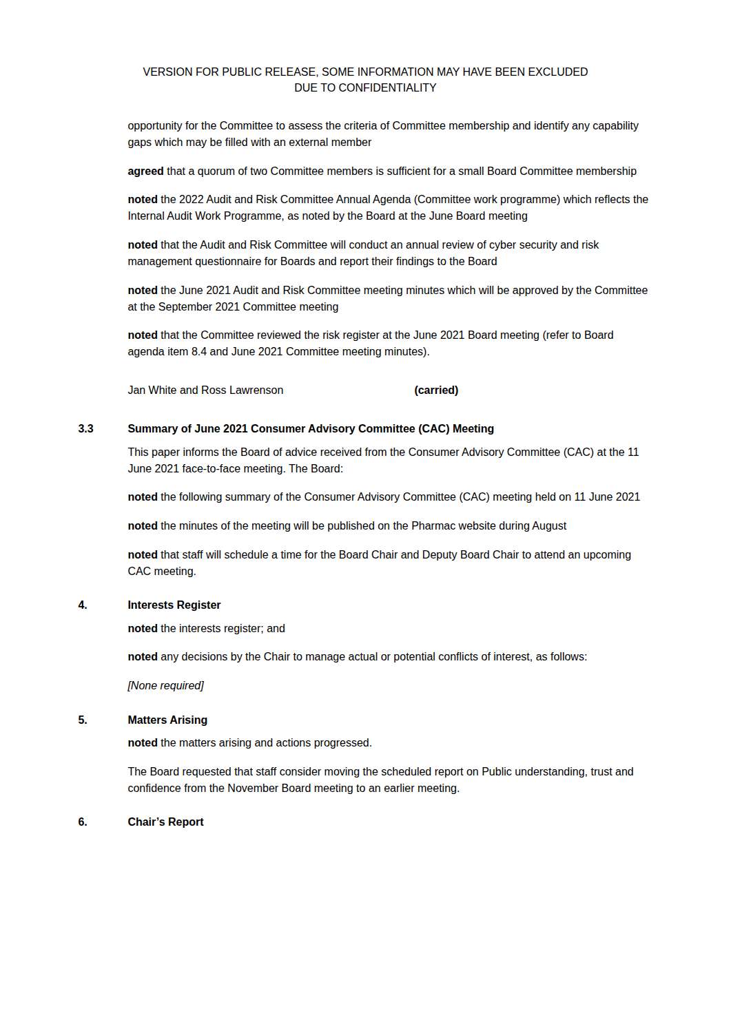VERSION FOR PUBLIC RELEASE, SOME INFORMATION MAY HAVE BEEN EXCLUDED
DUE TO CONFIDENTIALITY
opportunity for the Committee to assess the criteria of Committee membership and identify any capability gaps which may be filled with an external member
agreed that a quorum of two Committee members is sufficient for a small Board Committee membership
noted the 2022 Audit and Risk Committee Annual Agenda (Committee work programme) which reflects the Internal Audit Work Programme, as noted by the Board at the June Board meeting
noted that the Audit and Risk Committee will conduct an annual review of cyber security and risk management questionnaire for Boards and report their findings to the Board
noted the June 2021 Audit and Risk Committee meeting minutes which will be approved by the Committee at the September 2021 Committee meeting
noted that the Committee reviewed the risk register at the June 2021 Board meeting (refer to Board agenda item 8.4 and June 2021 Committee meeting minutes).
Jan White and Ross Lawrenson (carried)
3.3 Summary of June 2021 Consumer Advisory Committee (CAC) Meeting
This paper informs the Board of advice received from the Consumer Advisory Committee (CAC) at the 11 June 2021 face-to-face meeting. The Board:
noted the following summary of the Consumer Advisory Committee (CAC) meeting held on 11 June 2021
noted the minutes of the meeting will be published on the Pharmac website during August
noted that staff will schedule a time for the Board Chair and Deputy Board Chair to attend an upcoming CAC meeting.
4. Interests Register
noted the interests register; and
noted any decisions by the Chair to manage actual or potential conflicts of interest, as follows:
[None required]
5. Matters Arising
noted the matters arising and actions progressed.
The Board requested that staff consider moving the scheduled report on Public understanding, trust and confidence from the November Board meeting to an earlier meeting.
6. Chair’s Report